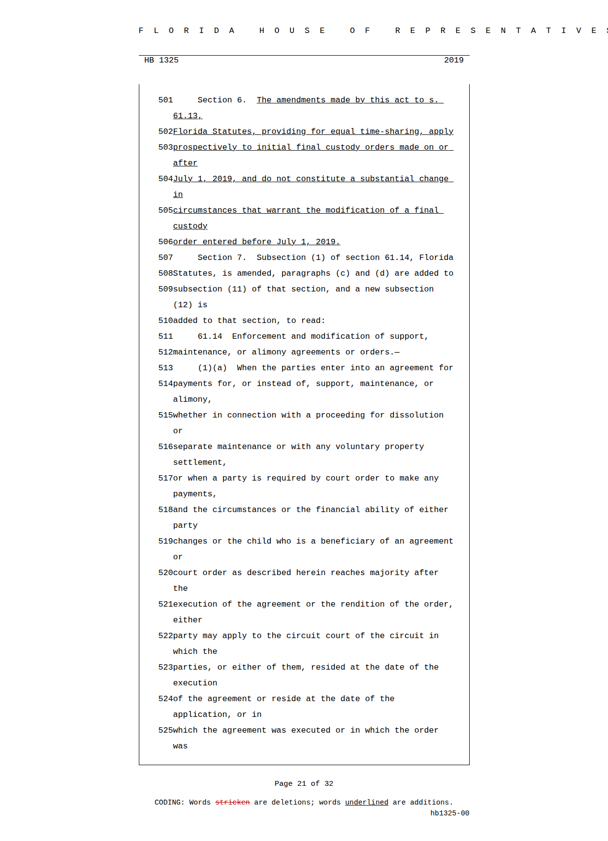F L O R I D A H O U S E O F R E P R E S E N T A T I V E S
HB 1325 2019
| 501 | Section 6. The amendments made by this act to s. 61.13, |
| 502 | Florida Statutes, providing for equal time-sharing, apply |
| 503 | prospectively to initial final custody orders made on or after |
| 504 | July 1, 2019, and do not constitute a substantial change in |
| 505 | circumstances that warrant the modification of a final custody |
| 506 | order entered before July 1, 2019. |
| 507 | Section 7. Subsection (1) of section 61.14, Florida |
| 508 | Statutes, is amended, paragraphs (c) and (d) are added to |
| 509 | subsection (11) of that section, and a new subsection (12) is |
| 510 | added to that section, to read: |
| 511 | 61.14 Enforcement and modification of support, |
| 512 | maintenance, or alimony agreements or orders.— |
| 513 | (1)(a) When the parties enter into an agreement for |
| 514 | payments for, or instead of, support, maintenance, or alimony, |
| 515 | whether in connection with a proceeding for dissolution or |
| 516 | separate maintenance or with any voluntary property settlement, |
| 517 | or when a party is required by court order to make any payments, |
| 518 | and the circumstances or the financial ability of either party |
| 519 | changes or the child who is a beneficiary of an agreement or |
| 520 | court order as described herein reaches majority after the |
| 521 | execution of the agreement or the rendition of the order, either |
| 522 | party may apply to the circuit court of the circuit in which the |
| 523 | parties, or either of them, resided at the date of the execution |
| 524 | of the agreement or reside at the date of the application, or in |
| 525 | which the agreement was executed or in which the order was |
Page 21 of 32
CODING: Words stricken are deletions; words underlined are additions.
hb1325-00